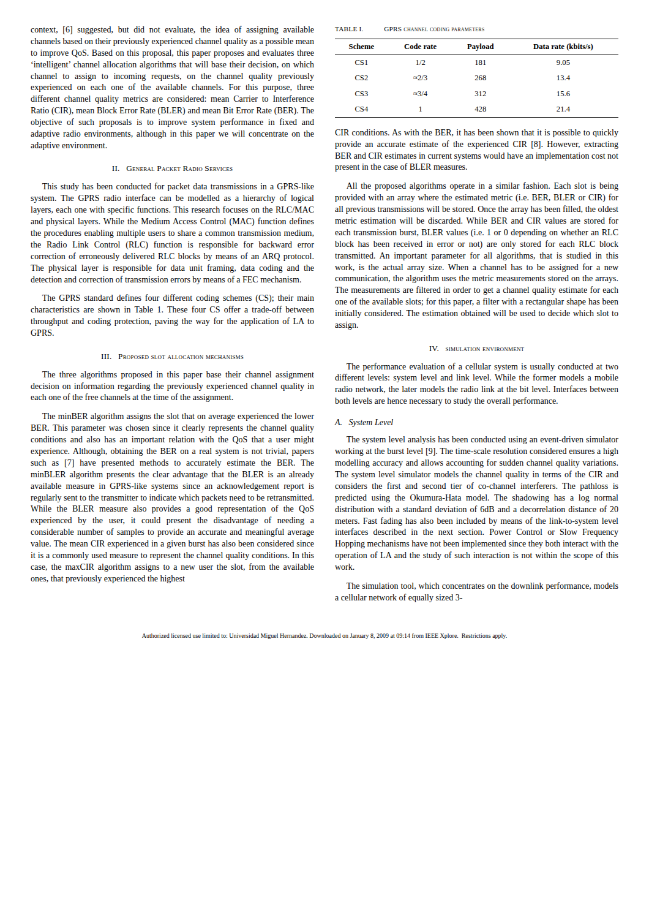context, [6] suggested, but did not evaluate, the idea of assigning available channels based on their previously experienced channel quality as a possible mean to improve QoS. Based on this proposal, this paper proposes and evaluates three ‘intelligent’ channel allocation algorithms that will base their decision, on which channel to assign to incoming requests, on the channel quality previously experienced on each one of the available channels. For this purpose, three different channel quality metrics are considered: mean Carrier to Interference Ratio (CIR), mean Block Error Rate (BLER) and mean Bit Error Rate (BER). The objective of such proposals is to improve system performance in fixed and adaptive radio environments, although in this paper we will concentrate on the adaptive environment.
II. General Packet Radio Services
This study has been conducted for packet data transmissions in a GPRS-like system. The GPRS radio interface can be modelled as a hierarchy of logical layers, each one with specific functions. This research focuses on the RLC/MAC and physical layers. While the Medium Access Control (MAC) function defines the procedures enabling multiple users to share a common transmission medium, the Radio Link Control (RLC) function is responsible for backward error correction of erroneously delivered RLC blocks by means of an ARQ protocol. The physical layer is responsible for data unit framing, data coding and the detection and correction of transmission errors by means of a FEC mechanism.
The GPRS standard defines four different coding schemes (CS); their main characteristics are shown in Table 1. These four CS offer a trade-off between throughput and coding protection, paving the way for the application of LA to GPRS.
III. Proposed slot allocation mechanisms
The three algorithms proposed in this paper base their channel assignment decision on information regarding the previously experienced channel quality in each one of the free channels at the time of the assignment.
The minBER algorithm assigns the slot that on average experienced the lower BER. This parameter was chosen since it clearly represents the channel quality conditions and also has an important relation with the QoS that a user might experience. Although, obtaining the BER on a real system is not trivial, papers such as [7] have presented methods to accurately estimate the BER. The minBLER algorithm presents the clear advantage that the BLER is an already available measure in GPRS-like systems since an acknowledgement report is regularly sent to the transmitter to indicate which packets need to be retransmitted. While the BLER measure also provides a good representation of the QoS experienced by the user, it could present the disadvantage of needing a considerable number of samples to provide an accurate and meaningful average value. The mean CIR experienced in a given burst has also been considered since it is a commonly used measure to represent the channel quality conditions. In this case, the maxCIR algorithm assigns to a new user the slot, from the available ones, that previously experienced the highest
TABLE I. GPRS channel coding parameters
| Scheme | Code rate | Payload | Data rate (kbits/s) |
| --- | --- | --- | --- |
| CS1 | 1/2 | 181 | 9.05 |
| CS2 | ≈2/3 | 268 | 13.4 |
| CS3 | ≈3/4 | 312 | 15.6 |
| CS4 | 1 | 428 | 21.4 |
CIR conditions. As with the BER, it has been shown that it is possible to quickly provide an accurate estimate of the experienced CIR [8]. However, extracting BER and CIR estimates in current systems would have an implementation cost not present in the case of BLER measures.
All the proposed algorithms operate in a similar fashion. Each slot is being provided with an array where the estimated metric (i.e. BER, BLER or CIR) for all previous transmissions will be stored. Once the array has been filled, the oldest metric estimation will be discarded. While BER and CIR values are stored for each transmission burst, BLER values (i.e. 1 or 0 depending on whether an RLC block has been received in error or not) are only stored for each RLC block transmitted. An important parameter for all algorithms, that is studied in this work, is the actual array size. When a channel has to be assigned for a new communication, the algorithm uses the metric measurements stored on the arrays. The measurements are filtered in order to get a channel quality estimate for each one of the available slots; for this paper, a filter with a rectangular shape has been initially considered. The estimation obtained will be used to decide which slot to assign.
IV. simulation environment
The performance evaluation of a cellular system is usually conducted at two different levels: system level and link level. While the former models a mobile radio network, the later models the radio link at the bit level. Interfaces between both levels are hence necessary to study the overall performance.
A. System Level
The system level analysis has been conducted using an event-driven simulator working at the burst level [9]. The time-scale resolution considered ensures a high modelling accuracy and allows accounting for sudden channel quality variations. The system level simulator models the channel quality in terms of the CIR and considers the first and second tier of co-channel interferers. The pathloss is predicted using the Okumura-Hata model. The shadowing has a log normal distribution with a standard deviation of 6dB and a decorrelation distance of 20 meters. Fast fading has also been included by means of the link-to-system level interfaces described in the next section. Power Control or Slow Frequency Hopping mechanisms have not been implemented since they both interact with the operation of LA and the study of such interaction is not within the scope of this work.
The simulation tool, which concentrates on the downlink performance, models a cellular network of equally sized 3-
Authorized licensed use limited to: Universidad Miguel Hernandez. Downloaded on January 8, 2009 at 09:14 from IEEE Xplore. Restrictions apply.